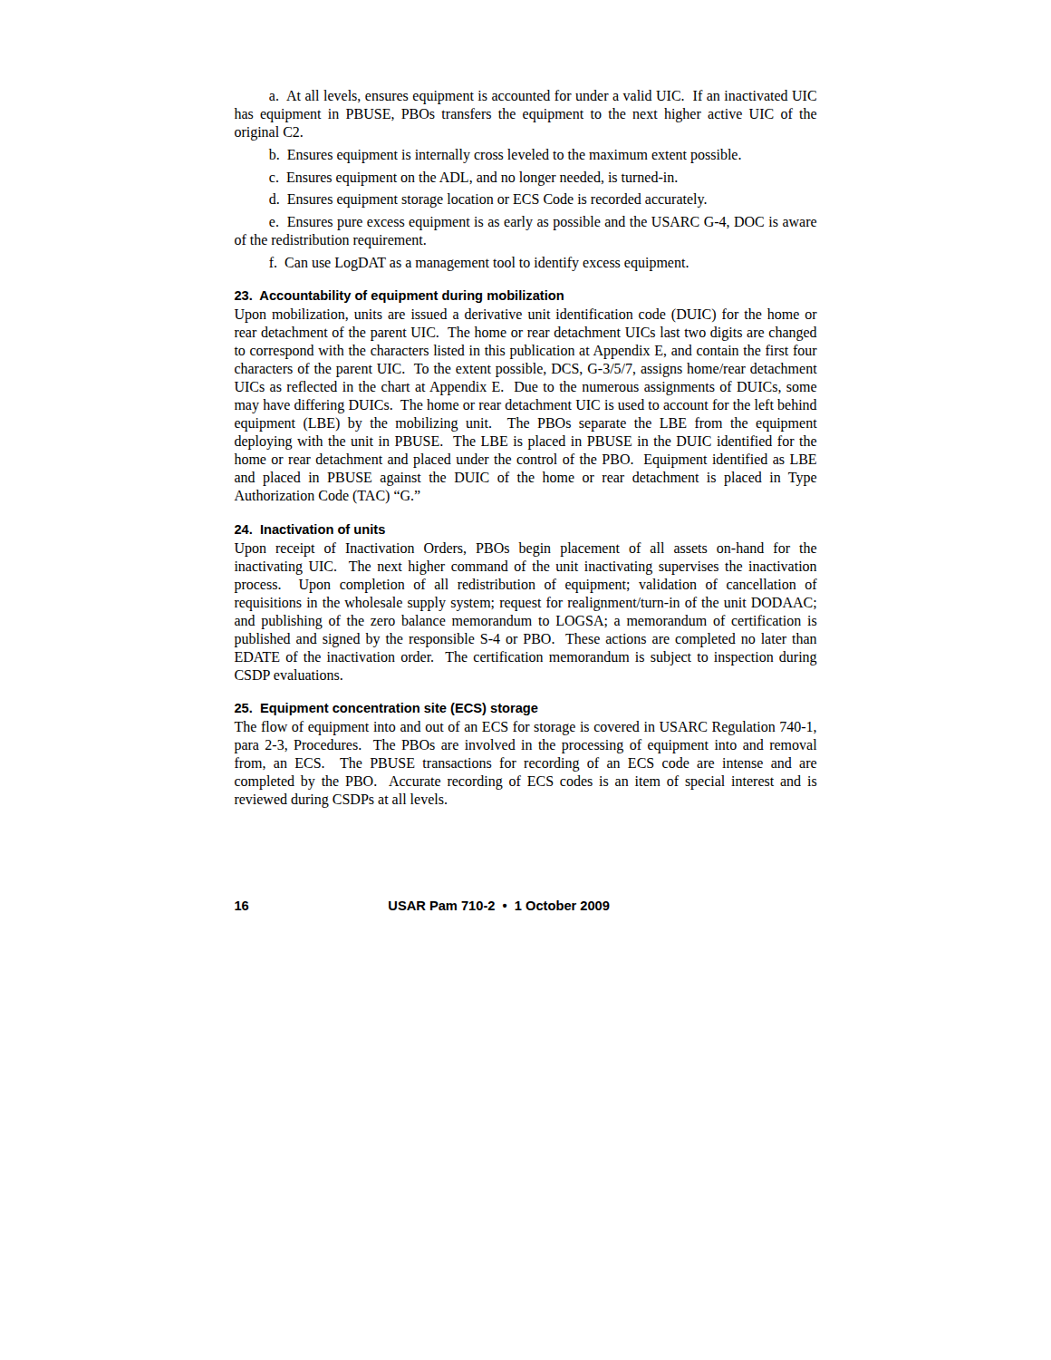a. At all levels, ensures equipment is accounted for under a valid UIC. If an inactivated UIC has equipment in PBUSE, PBOs transfers the equipment to the next higher active UIC of the original C2.
b. Ensures equipment is internally cross leveled to the maximum extent possible.
c. Ensures equipment on the ADL, and no longer needed, is turned-in.
d. Ensures equipment storage location or ECS Code is recorded accurately.
e. Ensures pure excess equipment is as early as possible and the USARC G-4, DOC is aware of the redistribution requirement.
f. Can use LogDAT as a management tool to identify excess equipment.
23. Accountability of equipment during mobilization
Upon mobilization, units are issued a derivative unit identification code (DUIC) for the home or rear detachment of the parent UIC. The home or rear detachment UICs last two digits are changed to correspond with the characters listed in this publication at Appendix E, and contain the first four characters of the parent UIC. To the extent possible, DCS, G-3/5/7, assigns home/rear detachment UICs as reflected in the chart at Appendix E. Due to the numerous assignments of DUICs, some may have differing DUICs. The home or rear detachment UIC is used to account for the left behind equipment (LBE) by the mobilizing unit. The PBOs separate the LBE from the equipment deploying with the unit in PBUSE. The LBE is placed in PBUSE in the DUIC identified for the home or rear detachment and placed under the control of the PBO. Equipment identified as LBE and placed in PBUSE against the DUIC of the home or rear detachment is placed in Type Authorization Code (TAC) “G.”
24. Inactivation of units
Upon receipt of Inactivation Orders, PBOs begin placement of all assets on-hand for the inactivating UIC. The next higher command of the unit inactivating supervises the inactivation process. Upon completion of all redistribution of equipment; validation of cancellation of requisitions in the wholesale supply system; request for realignment/turn-in of the unit DODAAC; and publishing of the zero balance memorandum to LOGSA; a memorandum of certification is published and signed by the responsible S-4 or PBO. These actions are completed no later than EDATE of the inactivation order. The certification memorandum is subject to inspection during CSDP evaluations.
25. Equipment concentration site (ECS) storage
The flow of equipment into and out of an ECS for storage is covered in USARC Regulation 740-1, para 2-3, Procedures. The PBOs are involved in the processing of equipment into and removal from, an ECS. The PBUSE transactions for recording of an ECS code are intense and are completed by the PBO. Accurate recording of ECS codes is an item of special interest and is reviewed during CSDPs at all levels.
16 USAR Pam 710-2 • 1 October 2009